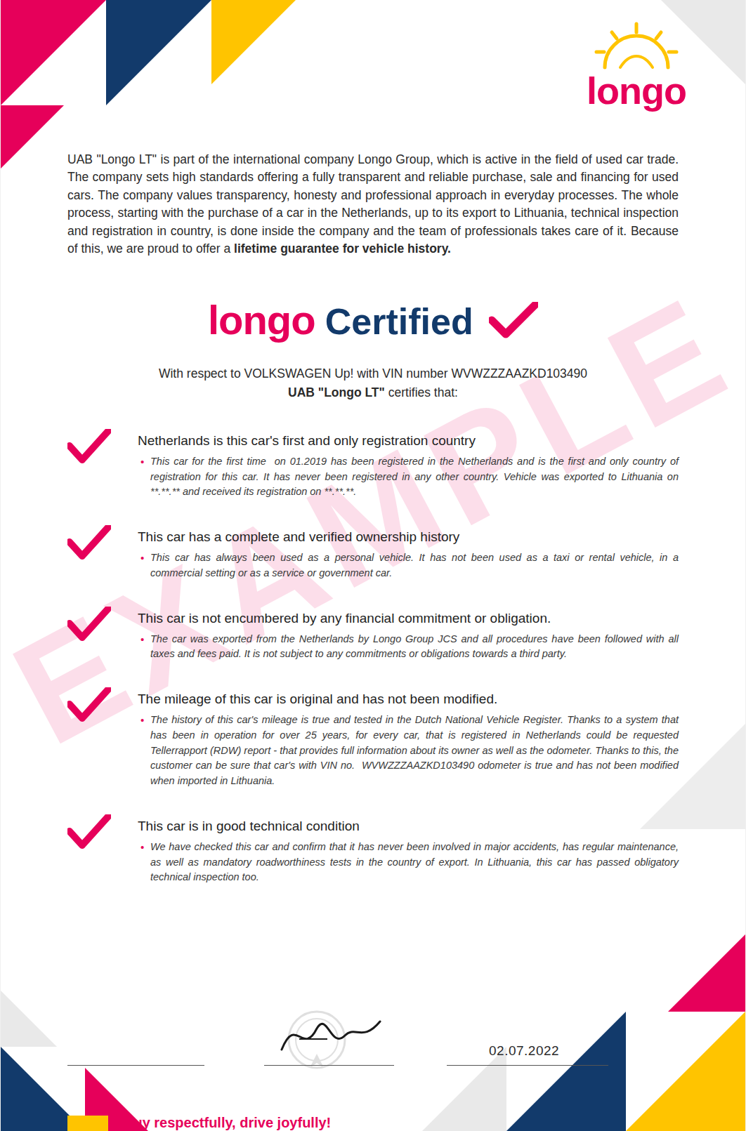EXAMPLE
longo
UAB "Longo LT" is part of the international company Longo Group, which is active in the field of used car trade. The company sets high standards offering a fully transparent and reliable purchase, sale and financing for used cars. The company values transparency, honesty and professional approach in everyday processes. The whole process, starting with the purchase of a car in the Netherlands, up to its export to Lithuania, technical inspection and registration in country, is done inside the company and the team of professionals takes care of it. Because of this, we are proud to offer a lifetime guarantee for vehicle history.
longo Certified
With respect to VOLKSWAGEN Up! with VIN number WVWZZZAAZKD103490
UAB "Longo LT" certifies that:
Netherlands is this car's first and only registration country
This car for the first time on 01.2019 has been registered in the Netherlands and is the first and only country of registration for this car. It has never been registered in any other country. Vehicle was exported to Lithuania on **.**.** and received its registration on **.**.**.
This car has a complete and verified ownership history
This car has always been used as a personal vehicle. It has not been used as a taxi or rental vehicle, in a commercial setting or as a service or government car.
This car is not encumbered by any financial commitment or obligation.
The car was exported from the Netherlands by Longo Group JCS and all procedures have been followed with all taxes and fees paid. It is not subject to any commitments or obligations towards a third party.
The mileage of this car is original and has not been modified.
The history of this car's mileage is true and tested in the Dutch National Vehicle Register. Thanks to a system that has been in operation for over 25 years, for every car, that is registered in Netherlands could be requested Tellerrapport (RDW) report - that provides full information about its owner as well as the odometer. Thanks to this, the customer can be sure that car's with VIN no. WVWZZZAAZKD103490 odometer is true and has not been modified when imported in Lithuania.
This car is in good technical condition
We have checked this car and confirm that it has never been involved in major accidents, has regular maintenance, as well as mandatory roadworthiness tests in the country of export. In Lithuania, this car has passed obligatory technical inspection too.
02.07.2022
Buy respectfully, drive joyfully!